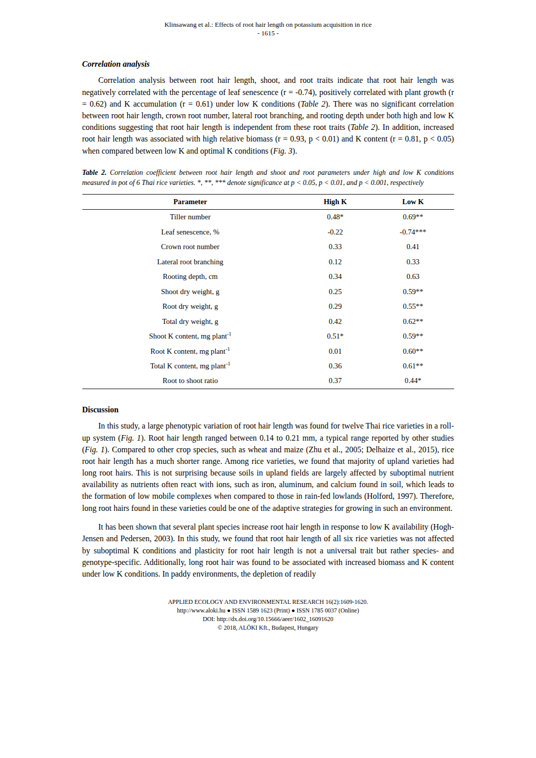Klinsawang et al.: Effects of root hair length on potassium acquisition in rice
- 1615 -
Correlation analysis
Correlation analysis between root hair length, shoot, and root traits indicate that root hair length was negatively correlated with the percentage of leaf senescence (r = -0.74), positively correlated with plant growth (r = 0.62) and K accumulation (r = 0.61) under low K conditions (Table 2). There was no significant correlation between root hair length, crown root number, lateral root branching, and rooting depth under both high and low K conditions suggesting that root hair length is independent from these root traits (Table 2). In addition, increased root hair length was associated with high relative biomass (r = 0.93, p < 0.01) and K content (r = 0.81, p < 0.05) when compared between low K and optimal K conditions (Fig. 3).
Table 2. Correlation coefficient between root hair length and shoot and root parameters under high and low K conditions measured in pot of 6 Thai rice varieties. *, **, *** denote significance at p < 0.05, p < 0.01, and p < 0.001, respectively
| Parameter | High K | Low K |
| --- | --- | --- |
| Tiller number | 0.48* | 0.69** |
| Leaf senescence, % | -0.22 | -0.74*** |
| Crown root number | 0.33 | 0.41 |
| Lateral root branching | 0.12 | 0.33 |
| Rooting depth, cm | 0.34 | 0.63 |
| Shoot dry weight, g | 0.25 | 0.59** |
| Root dry weight, g | 0.29 | 0.55** |
| Total dry weight, g | 0.42 | 0.62** |
| Shoot K content, mg plant -1 | 0.51* | 0.59** |
| Root K content, mg plant -1 | 0.01 | 0.60** |
| Total K content, mg plant -1 | 0.36 | 0.61** |
| Root to shoot ratio | 0.37 | 0.44* |
Discussion
In this study, a large phenotypic variation of root hair length was found for twelve Thai rice varieties in a roll-up system (Fig. 1). Root hair length ranged between 0.14 to 0.21 mm, a typical range reported by other studies (Fig. 1). Compared to other crop species, such as wheat and maize (Zhu et al., 2005; Delhaize et al., 2015), rice root hair length has a much shorter range. Among rice varieties, we found that majority of upland varieties had long root hairs. This is not surprising because soils in upland fields are largely affected by suboptimal nutrient availability as nutrients often react with ions, such as iron, aluminum, and calcium found in soil, which leads to the formation of low mobile complexes when compared to those in rain-fed lowlands (Holford, 1997). Therefore, long root hairs found in these varieties could be one of the adaptive strategies for growing in such an environment.
It has been shown that several plant species increase root hair length in response to low K availability (Hogh-Jensen and Pedersen, 2003). In this study, we found that root hair length of all six rice varieties was not affected by suboptimal K conditions and plasticity for root hair length is not a universal trait but rather species- and genotype-specific. Additionally, long root hair was found to be associated with increased biomass and K content under low K conditions. In paddy environments, the depletion of readily
APPLIED ECOLOGY AND ENVIRONMENTAL RESEARCH 16(2):1609-1620.
http://www.aloki.hu ● ISSN 1589 1623 (Print) ● ISSN 1785 0037 (Online)
DOI: http://dx.doi.org/10.15666/aeer/1602_16091620
© 2018, ALÖKI Kft., Budapest, Hungary